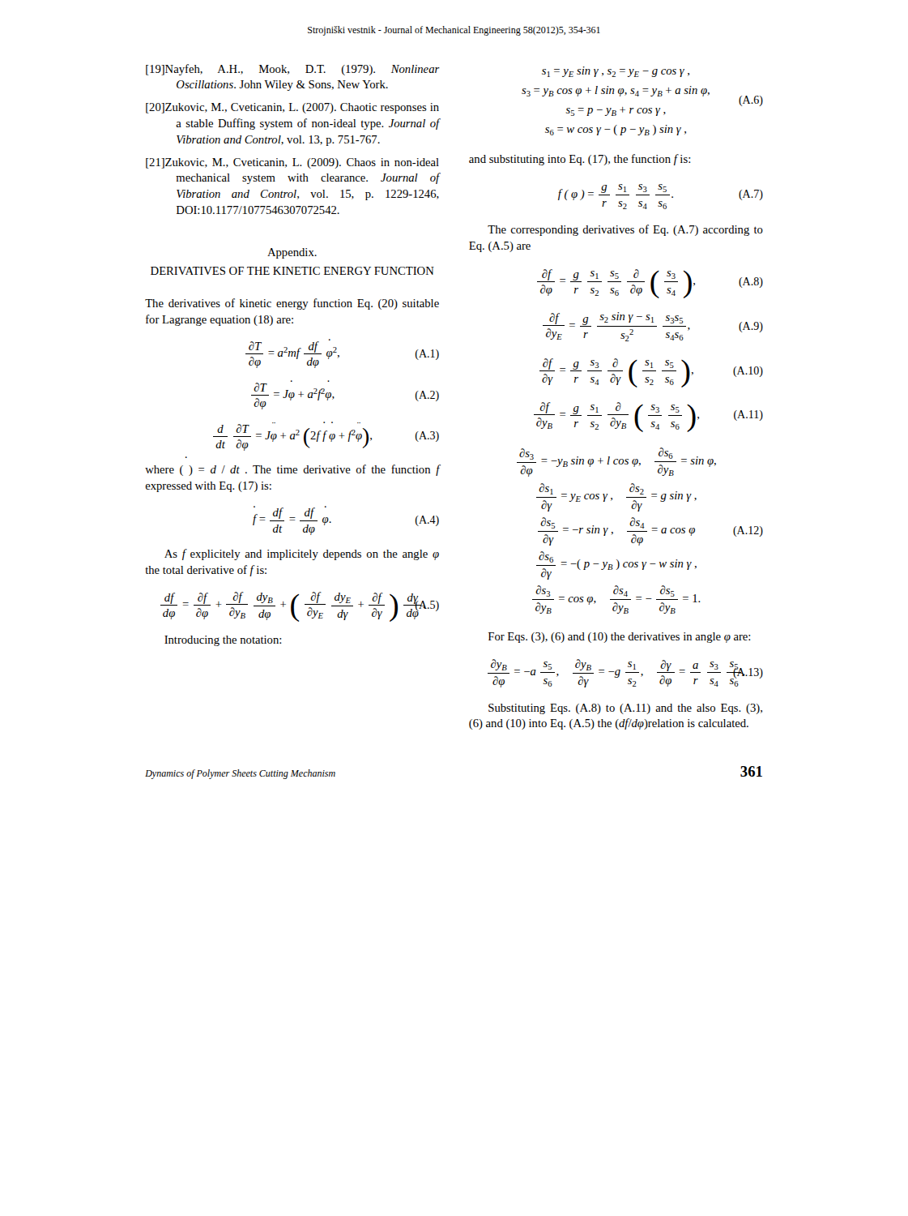Strojniški vestnik - Journal of Mechanical Engineering 58(2012)5, 354-361
[19]Nayfeh, A.H., Mook, D.T. (1979). Nonlinear Oscillations. John Wiley & Sons, New York.
[20]Zukovic, M., Cveticanin, L. (2007). Chaotic responses in a stable Duffing system of non-ideal type. Journal of Vibration and Control, vol. 13, p. 751-767.
[21]Zukovic, M., Cveticanin, L. (2009). Chaos in non-ideal mechanical system with clearance. Journal of Vibration and Control, vol. 15, p. 1229-1246, DOI:10.1177/1077546307072542.
Appendix.
DERIVATIVES OF THE KINETIC ENERGY FUNCTION
The derivatives of kinetic energy function Eq. (20) suitable for Lagrange equation (18) are:
∂T∂φ = a2mf df dφ φ2, (A.1)
∂T∂φ = Jφ + a2f2φ, (A.2)
ddt ∂T∂φ = Jφ + a2 (2f f φ + f2φ), (A.3)
where ( ) = d / dt . The time derivative of the function f expressed with Eq. (17) is:
f = df dt = df dφ φ. (A.4)
As f explicitely and implicitely depends on the angle φ the total derivative of f is:
df dφ = ∂f∂φ + ∂f∂yB dyB dφ + ( ∂f∂yE dyE dγ + ∂f∂γ ) dγ dφ. (A.5)
Introducing the notation:
s1 = yE sin γ , s2 = yE − g cos γ ,
s3 = yB cos φ + l sin φ, s4 = yB + a sin φ,
s5 = p − yB + r cos γ ,
s6 = w cos γ − ( p − yB ) sin γ ,
(A.6)
and substituting into Eq. (17), the function f is:
f ( φ ) = gr s1 s2 s3 s4 s5 s6. (A.7)
The corresponding derivatives of Eq. (A.7) according to Eq. (A.5) are
∂f∂φ = gr s1 s2 s5 s6 ∂∂φ ( s3 s4 ), (A.8)
∂f∂yE = gr s2 sin γ − s1 s22 s3s5 s4s6, (A.9)
∂f∂γ = gr s3 s4 ∂∂γ ( s1 s2 s5 s6 ), (A.10)
∂f∂yB = gr s1 s2 ∂∂yB ( s3 s4 s5 s6 ), (A.11)
∂s3∂φ = −yB sin φ + l cos φ, ∂s6∂yB = sin φ,
∂s1∂γ = yE cos γ , ∂s2∂γ = g sin γ ,
∂s5∂γ = −r sin γ , ∂s4∂φ = a cos φ
∂s6∂γ = −( p − yB ) cos γ − w sin γ ,
∂s3∂yB = cos φ, ∂s4∂yB = − ∂s5∂yB = 1.
(A.12)
For Eqs. (3), (6) and (10) the derivatives in angle φ are:
∂yB∂φ = −a s5 s6, ∂yB∂γ = −g s1 s2, ∂γ∂φ = ar s3 s4 s5 s6. (A.13)
Substituting Eqs. (A.8) to (A.11) and the also Eqs. (3), (6) and (10) into Eq. (A.5) the (df/dφ)relation is calculated.
Dynamics of Polymer Sheets Cutting Mechanism 361